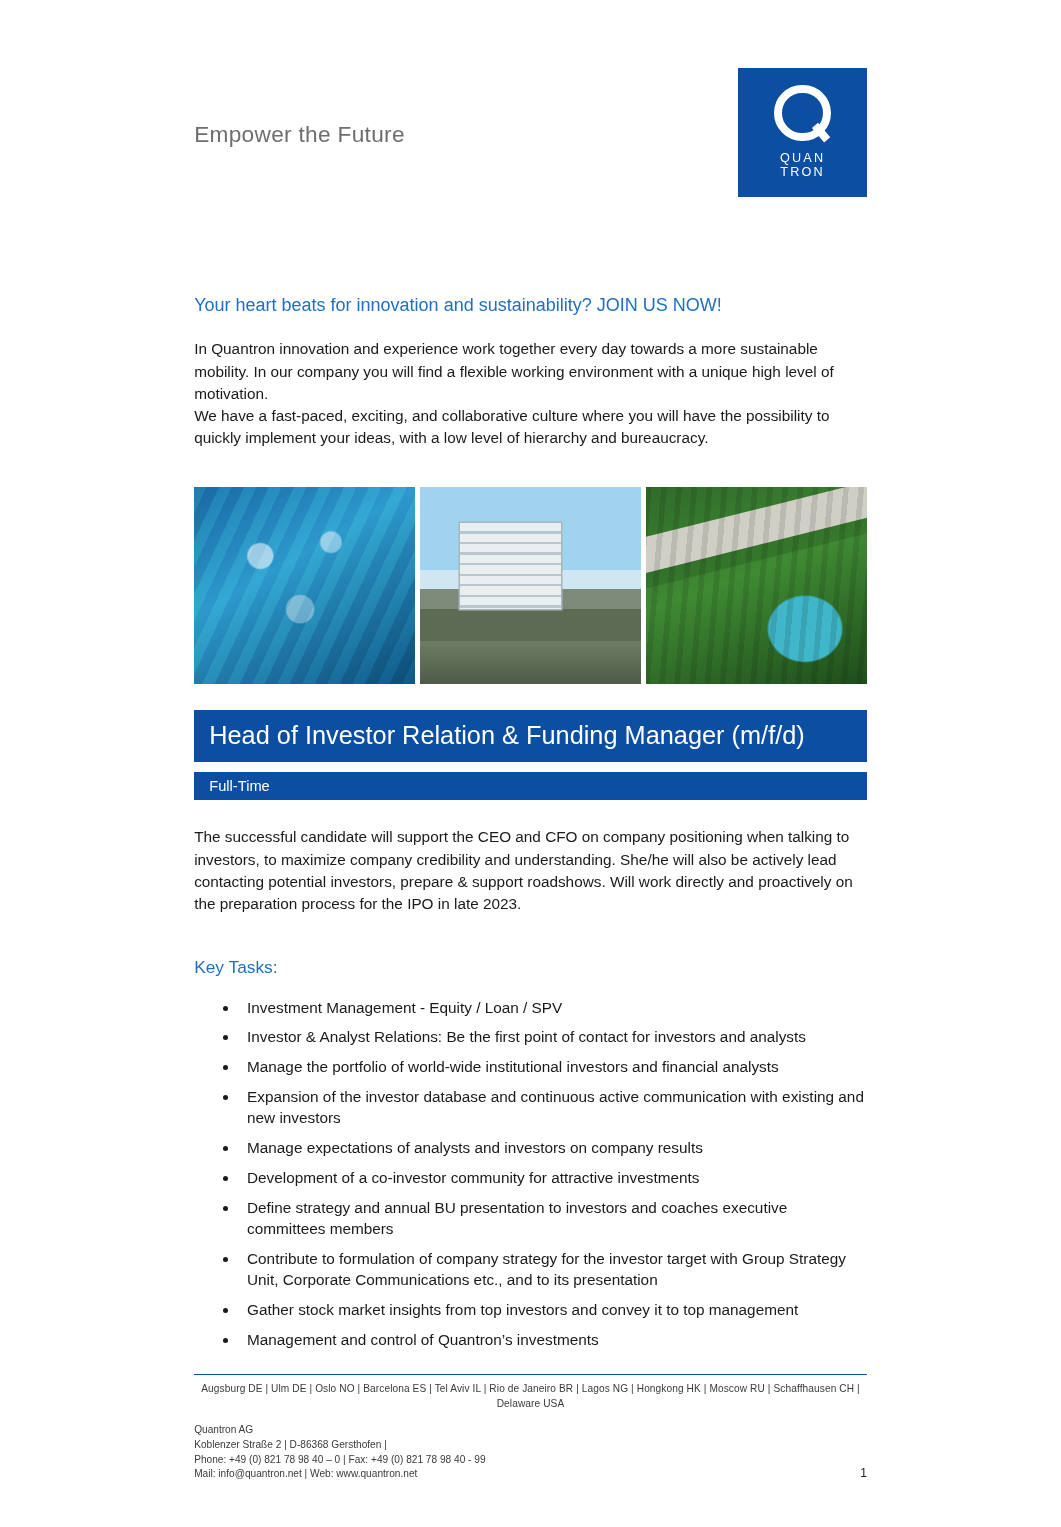Empower the Future
QUAN
TRON
Your heart beats for innovation and sustainability? JOIN US NOW!
In Quantron innovation and experience work together every day towards a more sustainable mobility. In our company you will find a flexible working environment with a unique high level of motivation.
We have a fast-paced, exciting, and collaborative culture where you will have the possibility to quickly implement your ideas, with a low level of hierarchy and bureaucracy.
Head of Investor Relation & Funding Manager (m/f/d)
Full-Time
The successful candidate will support the CEO and CFO on company positioning when talking to investors, to maximize company credibility and understanding. She/he will also be actively lead contacting potential investors, prepare & support roadshows. Will work directly and proactively on the preparation process for the IPO in late 2023.
Key Tasks:
Investment Management - Equity / Loan / SPV
Investor & Analyst Relations: Be the first point of contact for investors and analysts
Manage the portfolio of world-wide institutional investors and financial analysts
Expansion of the investor database and continuous active communication with existing and new investors
Manage expectations of analysts and investors on company results
Development of a co-investor community for attractive investments
Define strategy and annual BU presentation to investors and coaches executive committees members
Contribute to formulation of company strategy for the investor target with Group Strategy Unit, Corporate Communications etc., and to its presentation
Gather stock market insights from top investors and convey it to top management
Management and control of Quantron’s investments
Augsburg DE | Ulm DE | Oslo NO | Barcelona ES | Tel Aviv IL | Rio de Janeiro BR | Lagos NG | Hongkong HK | Moscow RU | Schaffhausen CH | Delaware USA
Quantron AG
Koblenzer Straße 2 | D-86368 Gersthofen |
Phone: +49 (0) 821 78 98 40 – 0 | Fax: +49 (0) 821 78 98 40 - 99
Mail: info@quantron.net | Web: www.quantron.net
1